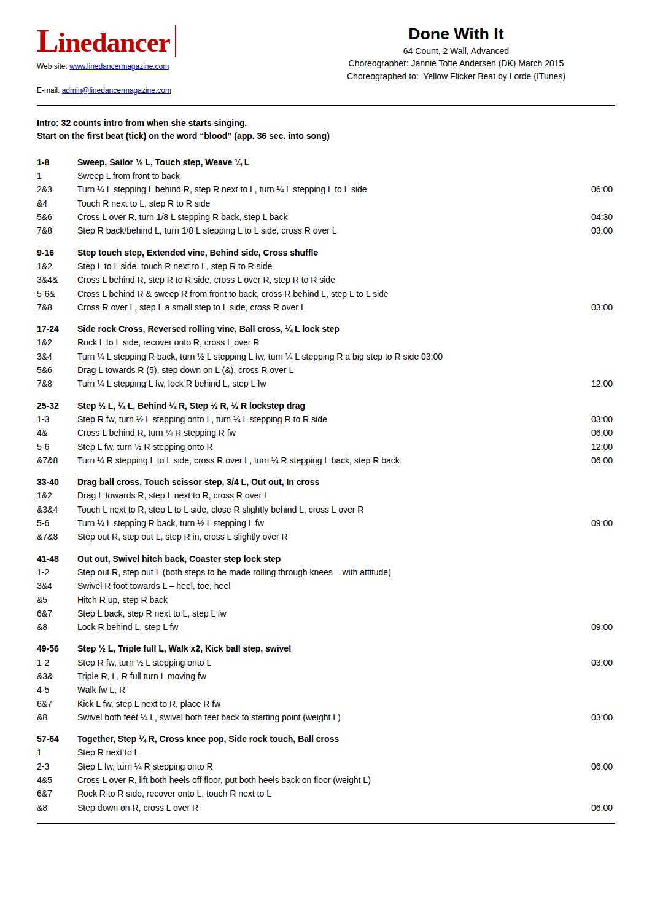Linedancer
Web site: www.linedancermagazine.com
E-mail: admin@linedancermagazine.com
Done With It
64 Count, 2 Wall, Advanced
Choreographer: Jannie Tofte Andersen (DK) March 2015
Choreographed to: Yellow Flicker Beat by Lorde (ITunes)
Intro: 32 counts intro from when she starts singing.
Start on the first beat (tick) on the word “blood” (app. 36 sec. into song)
| 1-8 | Sweep, Sailor ½ L, Touch step, Weave ¼ L | |
| 1 | Sweep L from front to back | |
| 2&3 | Turn ¼ L stepping L behind R, step R next to L, turn ¼ L stepping L to L side | 06:00 |
| &4 | Touch R next to L, step R to R side | |
| 5&6 | Cross L over R, turn 1/8 L stepping R back, step L back | 04:30 |
| 7&8 | Step R back/behind L, turn 1/8 L stepping L to L side, cross R over L | 03:00 |
| 9-16 | Step touch step, Extended vine, Behind side, Cross shuffle | |
| 1&2 | Step L to L side, touch R next to L, step R to R side | |
| 3&4& | Cross L behind R, step R to R side, cross L over R, step R to R side | |
| 5-6& | Cross L behind R & sweep R from front to back, cross R behind L, step L to L side | |
| 7&8 | Cross R over L, step L a small step to L side, cross R over L | 03:00 |
| 17-24 | Side rock Cross, Reversed rolling vine, Ball cross, ¼ L lock step | |
| 1&2 | Rock L to L side, recover onto R, cross L over R | |
| 3&4 | Turn ¼ L stepping R back, turn ½ L stepping L fw, turn ¼ L stepping R a big step to R side 03:00 | |
| 5&6 | Drag L towards R (5), step down on L (&), cross R over L | |
| 7&8 | Turn ¼ L stepping L fw, lock R behind L, step L fw | 12:00 |
| 25-32 | Step ½ L, ¼ L, Behind ¼ R, Step ½ R, ½ R lockstep drag | |
| 1-3 | Step R fw, turn ½ L stepping onto L, turn ¼ L stepping R to R side | 03:00 |
| 4& | Cross L behind R, turn ¼ R stepping R fw | 06:00 |
| 5-6 | Step L fw, turn ½ R stepping onto R | 12:00 |
| &7&8 | Turn ¼ R stepping L to L side, cross R over L, turn ¼ R stepping L back, step R back | 06:00 |
| 33-40 | Drag ball cross, Touch scissor step, 3/4 L, Out out, In cross | |
| 1&2 | Drag L towards R, step L next to R, cross R over L | |
| &3&4 | Touch L next to R, step L to L side, close R slightly behind L, cross L over R | |
| 5-6 | Turn ¼ L stepping R back, turn ½ L stepping L fw | 09:00 |
| &7&8 | Step out R, step out L, step R in, cross L slightly over R | |
| 41-48 | Out out, Swivel hitch back, Coaster step lock step | |
| 1-2 | Step out R, step out L (both steps to be made rolling through knees – with attitude) | |
| 3&4 | Swivel R foot towards L – heel, toe, heel | |
| &5 | Hitch R up, step R back | |
| 6&7 | Step L back, step R next to L, step L fw | |
| &8 | Lock R behind L, step L fw | 09:00 |
| 49-56 | Step ½ L, Triple full L, Walk x2, Kick ball step, swivel | |
| 1-2 | Step R fw, turn ½ L stepping onto L | 03:00 |
| &3& | Triple R, L, R full turn L moving fw | |
| 4-5 | Walk fw L, R | |
| 6&7 | Kick L fw, step L next to R, place R fw | |
| &8 | Swivel both feet ¼ L, swivel both feet back to starting point (weight L) | 03:00 |
| 57-64 | Together, Step ¼ R, Cross knee pop, Side rock touch, Ball cross | |
| 1 | Step R next to L | |
| 2-3 | Step L fw, turn ¼ R stepping onto R | 06:00 |
| 4&5 | Cross L over R, lift both heels off floor, put both heels back on floor (weight L) | |
| 6&7 | Rock R to R side, recover onto L, touch R next to L | |
| &8 | Step down on R, cross L over R | 06:00 |